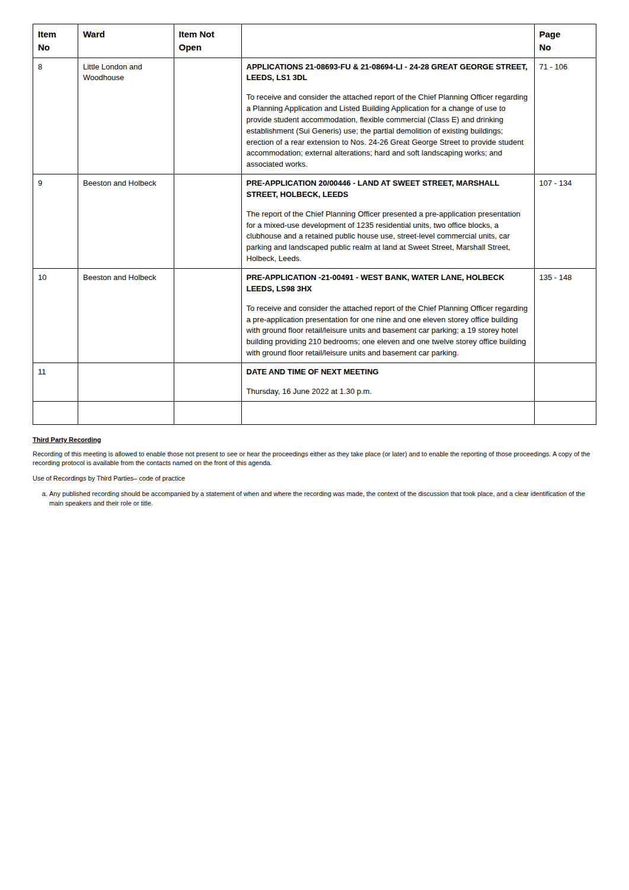| Item No | Ward | Item Not Open | | Page No |
| --- | --- | --- | --- | --- |
| 8 | Little London and Woodhouse | | APPLICATIONS 21-08693-FU & 21-08694-LI - 24-28 GREAT GEORGE STREET, LEEDS, LS1 3DL To receive and consider the attached report of the Chief Planning Officer regarding a Planning Application and Listed Building Application for a change of use to provide student accommodation, flexible commercial (Class E) and drinking establishment (Sui Generis) use; the partial demolition of existing buildings; erection of a rear extension to Nos. 24-26 Great George Street to provide student accommodation; external alterations; hard and soft landscaping works; and associated works. | 71 - 106 |
| 9 | Beeston and Holbeck | | PRE-APPLICATION 20/00446 - LAND AT SWEET STREET, MARSHALL STREET, HOLBECK, LEEDS The report of the Chief Planning Officer presented a pre-application presentation for a mixed-use development of 1235 residential units, two office blocks, a clubhouse and a retained public house use, street-level commercial units, car parking and landscaped public realm at land at Sweet Street, Marshall Street, Holbeck, Leeds. | 107 - 134 |
| 10 | Beeston and Holbeck | | PRE-APPLICATION -21-00491 - WEST BANK, WATER LANE, HOLBECK LEEDS, LS98 3HX To receive and consider the attached report of the Chief Planning Officer regarding a pre-application presentation for one nine and one eleven storey office building with ground floor retail/leisure units and basement car parking; a 19 storey hotel building providing 210 bedrooms; one eleven and one twelve storey office building with ground floor retail/leisure units and basement car parking. | 135 - 148 |
| 11 | | | DATE AND TIME OF NEXT MEETING Thursday, 16 June 2022 at 1.30 p.m. | |
Third Party Recording
Recording of this meeting is allowed to enable those not present to see or hear the proceedings either as they take place (or later) and to enable the reporting of those proceedings. A copy of the recording protocol is available from the contacts named on the front of this agenda.
Use of Recordings by Third Parties– code of practice
Any published recording should be accompanied by a statement of when and where the recording was made, the context of the discussion that took place, and a clear identification of the main speakers and their role or title.